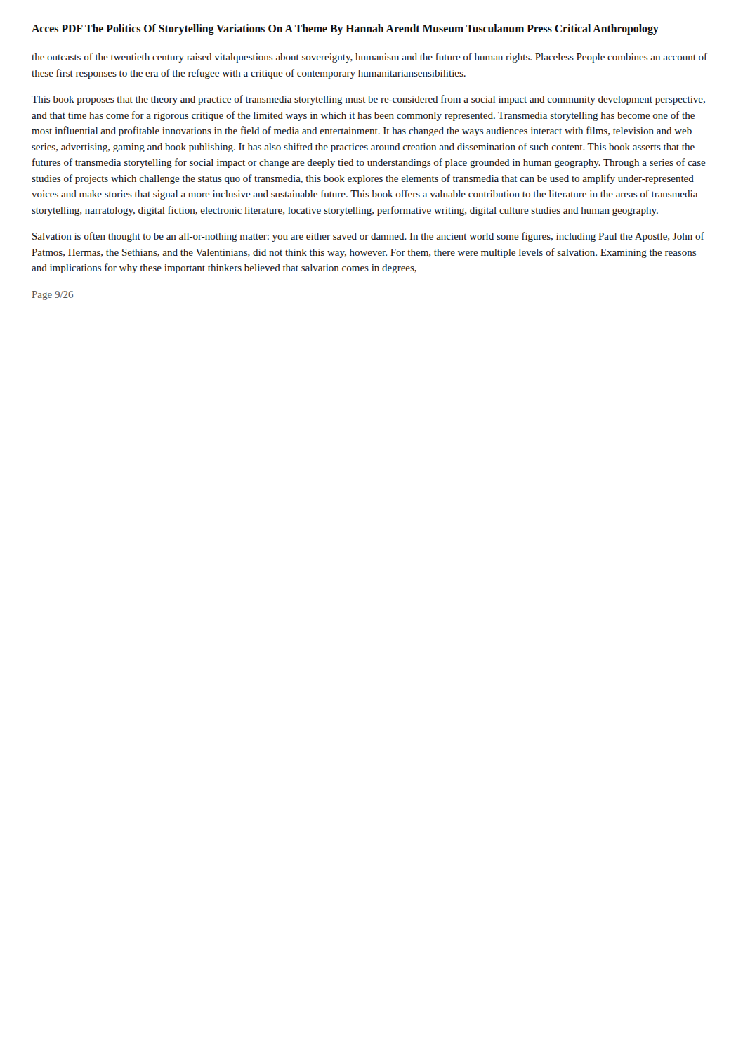Acces PDF The Politics Of Storytelling Variations On A Theme By Hannah Arendt Museum Tusculanum Press Critical Anthropology
the outcasts of the twentieth century raised vitalquestions about sovereignty, humanism and the future of human rights. Placeless People combines an account of these first responses to the era of the refugee with a critique of contemporary humanitariansensibilities.
This book proposes that the theory and practice of transmedia storytelling must be re-considered from a social impact and community development perspective, and that time has come for a rigorous critique of the limited ways in which it has been commonly represented. Transmedia storytelling has become one of the most influential and profitable innovations in the field of media and entertainment. It has changed the ways audiences interact with films, television and web series, advertising, gaming and book publishing. It has also shifted the practices around creation and dissemination of such content. This book asserts that the futures of transmedia storytelling for social impact or change are deeply tied to understandings of place grounded in human geography. Through a series of case studies of projects which challenge the status quo of transmedia, this book explores the elements of transmedia that can be used to amplify under-represented voices and make stories that signal a more inclusive and sustainable future. This book offers a valuable contribution to the literature in the areas of transmedia storytelling, narratology, digital fiction, electronic literature, locative storytelling, performative writing, digital culture studies and human geography.
Salvation is often thought to be an all-or-nothing matter: you are either saved or damned. In the ancient world some figures, including Paul the Apostle, John of Patmos, Hermas, the Sethians, and the Valentinians, did not think this way, however. For them, there were multiple levels of salvation. Examining the reasons and implications for why these important thinkers believed that salvation comes in degrees,
Page 9/26